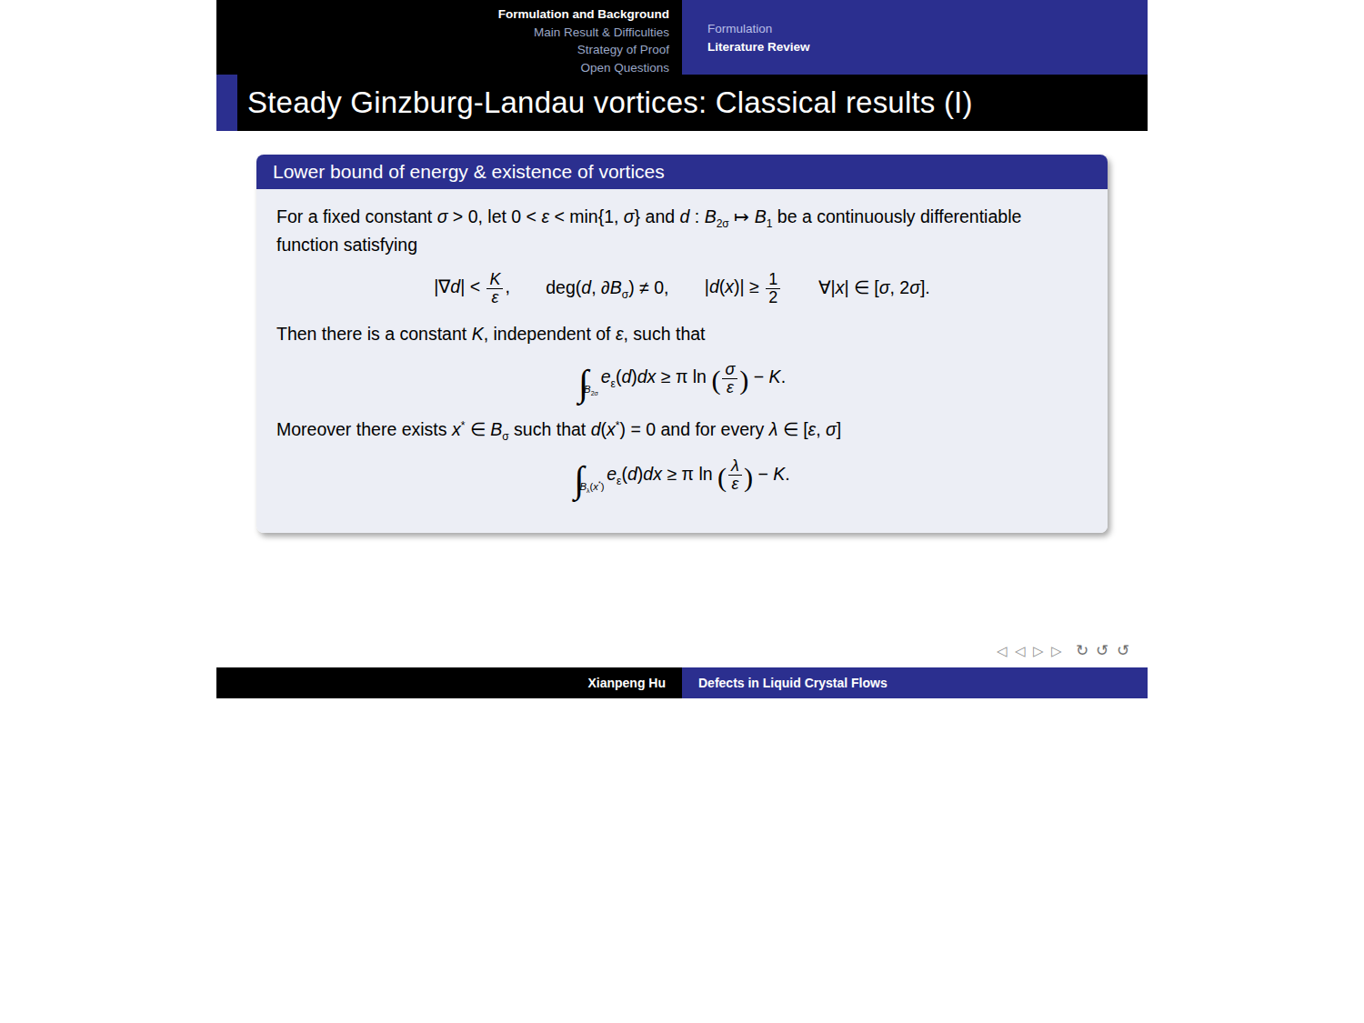Formulation and Background
Main Result & Difficulties
Strategy of Proof
Open Questions
Formulation
Literature Review
Steady Ginzburg-Landau vortices: Classical results (I)
Lower bound of energy & existence of vortices
For a fixed constant σ > 0, let 0 < ε < min{1, σ} and d : B2σ ↦ B1 be a continuously differentiable function satisfying
|∇d| < Kε, deg(d, ∂Bσ) ≠ 0, |d(x)| ≥ 12 ∀|x| ∈ [σ, 2σ].
Then there is a constant K, independent of ε, such that
∫B2σ eε(d)dx ≥ π ln (σε) − K.
Moreover there exists x* ∈ Bσ such that d(x*) = 0 and for every λ ∈ [ε, σ]
∫Bλ(x*) eε(d)dx ≥ π ln (λε) − K.
◁ ◁ ▷ ▷ ↻ ↺ ↺
Xianpeng Hu
Defects in Liquid Crystal Flows